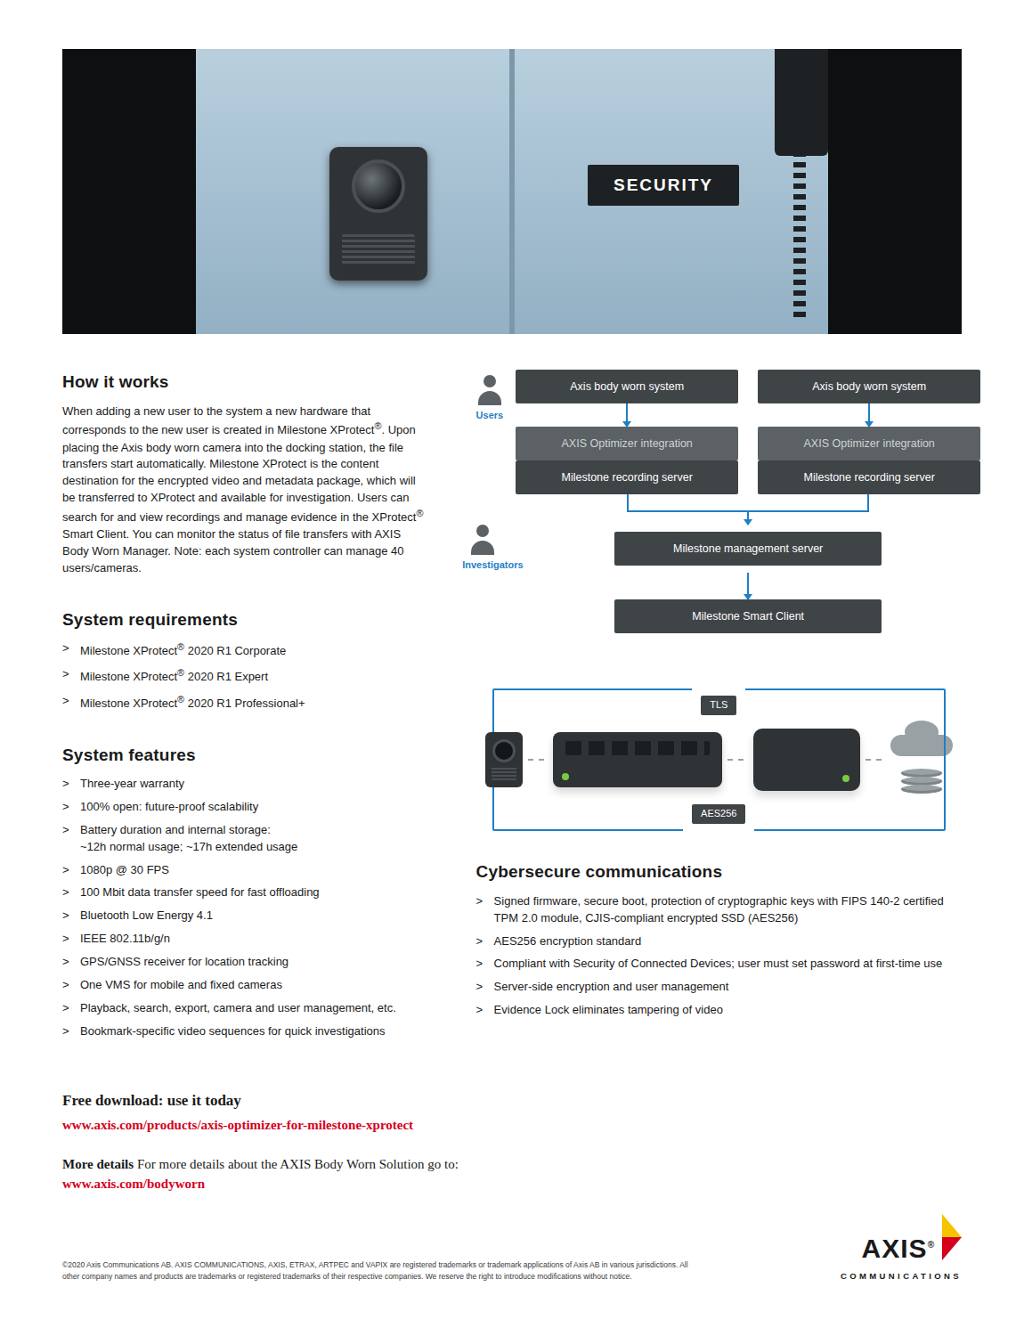SECURITY
How it works
When adding a new user to the system a new hardware that corresponds to the new user is created in Milestone XProtect®. Upon placing the Axis body worn camera into the docking station, the file transfers start automatically. Milestone XProtect is the content destination for the encrypted video and metadata package, which will be transferred to XProtect and available for investigation. Users can search for and view recordings and manage evidence in the XProtect® Smart Client. You can monitor the status of file transfers with AXIS Body Worn Manager. Note: each system controller can manage 40 users/cameras.
System requirements
Milestone XProtect® 2020 R1 Corporate
Milestone XProtect® 2020 R1 Expert
Milestone XProtect® 2020 R1 Professional+
System features
Three-year warranty
100% open: future-proof scalability
Battery duration and internal storage:~12h normal usage; ~17h extended usage
1080p @ 30 FPS
100 Mbit data transfer speed for fast offloading
Bluetooth Low Energy 4.1
IEEE 802.11b/g/n
GPS/GNSS receiver for location tracking
One VMS for mobile and fixed cameras
Playback, search, export, camera and user management, etc.
Bookmark-specific video sequences for quick investigations
Users
Axis body worn system
AXIS Optimizer integration
Milestone recording server
Axis body worn system
AXIS Optimizer integration
Milestone recording server
Investigators
Milestone management server
Milestone Smart Client
TLS
AES256
Cybersecure communications
Signed firmware, secure boot, protection of cryptographic keys with FIPS 140-2 certified TPM 2.0 module, CJIS-compliant encrypted SSD (AES256)
AES256 encryption standard
Compliant with Security of Connected Devices; user must set password at first-time use
Server-side encryption and user management
Evidence Lock eliminates tampering of video
Free download: use it today
www.axis.com/products/axis-optimizer-for-milestone-xprotect
More details For more details about the AXIS Body Worn Solution go to:
www.axis.com/bodyworn
©2020 Axis Communications AB. AXIS COMMUNICATIONS, AXIS, ETRAX, ARTPEC and VAPIX are registered trademarks or trademark applications of Axis AB in various jurisdictions. All other company names and products are trademarks or registered trademarks of their respective companies. We reserve the right to introduce modifications without notice.
AXIS®
COMMUNICATIONS